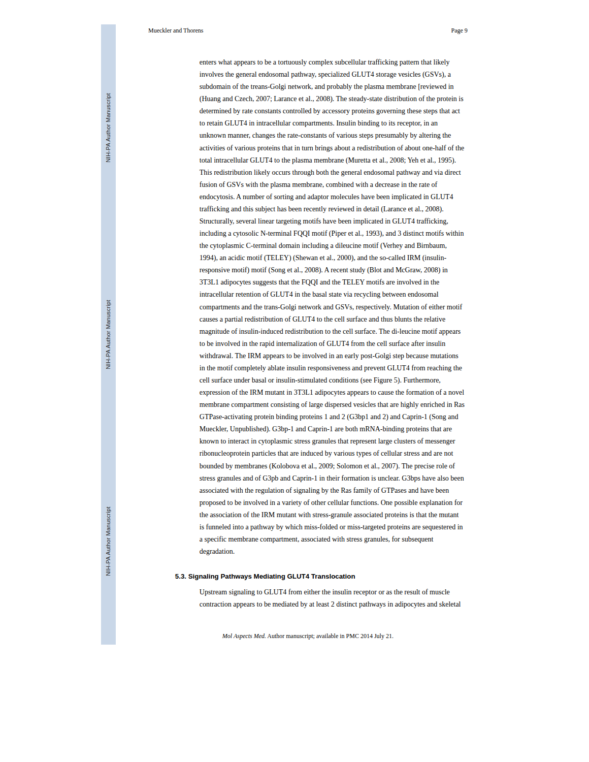NIH-PA Author Manuscript
NIH-PA Author Manuscript
NIH-PA Author Manuscript
Mueckler and Thorens Page 9
enters what appears to be a tortuously complex subcellular trafficking pattern that likely involves the general endosomal pathway, specialized GLUT4 storage vesicles (GSVs), a subdomain of the treans-Golgi network, and probably the plasma membrane [reviewed in (Huang and Czech, 2007; Larance et al., 2008). The steady-state distribution of the protein is determined by rate constants controlled by accessory proteins governing these steps that act to retain GLUT4 in intracellular compartments. Insulin binding to its receptor, in an unknown manner, changes the rate-constants of various steps presumably by altering the activities of various proteins that in turn brings about a redistribution of about one-half of the total intracellular GLUT4 to the plasma membrane (Muretta et al., 2008; Yeh et al., 1995). This redistribution likely occurs through both the general endosomal pathway and via direct fusion of GSVs with the plasma membrane, combined with a decrease in the rate of endocytosis. A number of sorting and adaptor molecules have been implicated in GLUT4 trafficking and this subject has been recently reviewed in detail (Larance et al., 2008). Structurally, several linear targeting motifs have been implicated in GLUT4 trafficking, including a cytosolic N-terminal FQQI motif (Piper et al., 1993), and 3 distinct motifs within the cytoplasmic C-terminal domain including a dileucine motif (Verhey and Birnbaum, 1994), an acidic motif (TELEY) (Shewan et al., 2000), and the so-called IRM (insulin-responsive motif) motif (Song et al., 2008). A recent study (Blot and McGraw, 2008) in 3T3L1 adipocytes suggests that the FQQI and the TELEY motifs are involved in the intracellular retention of GLUT4 in the basal state via recycling between endosomal compartments and the trans-Golgi network and GSVs, respectively. Mutation of either motif causes a partial redistribution of GLUT4 to the cell surface and thus blunts the relative magnitude of insulin-induced redistribution to the cell surface. The di-leucine motif appears to be involved in the rapid internalization of GLUT4 from the cell surface after insulin withdrawal. The IRM appears to be involved in an early post-Golgi step because mutations in the motif completely ablate insulin responsiveness and prevent GLUT4 from reaching the cell surface under basal or insulin-stimulated conditions (see Figure 5). Furthermore, expression of the IRM mutant in 3T3L1 adipocytes appears to cause the formation of a novel membrane compartment consisting of large dispersed vesicles that are highly enriched in Ras GTPase-activating protein binding proteins 1 and 2 (G3bp1 and 2) and Caprin-1 (Song and Mueckler, Unpublished). G3bp-1 and Caprin-1 are both mRNA-binding proteins that are known to interact in cytoplasmic stress granules that represent large clusters of messenger ribonucleoprotein particles that are induced by various types of cellular stress and are not bounded by membranes (Kolobova et al., 2009; Solomon et al., 2007). The precise role of stress granules and of G3pb and Caprin-1 in their formation is unclear. G3bps have also been associated with the regulation of signaling by the Ras family of GTPases and have been proposed to be involved in a variety of other cellular functions. One possible explanation for the association of the IRM mutant with stress-granule associated proteins is that the mutant is funneled into a pathway by which miss-folded or miss-targeted proteins are sequestered in a specific membrane compartment, associated with stress granules, for subsequent degradation.
5.3. Signaling Pathways Mediating GLUT4 Translocation
Upstream signaling to GLUT4 from either the insulin receptor or as the result of muscle contraction appears to be mediated by at least 2 distinct pathways in adipocytes and skeletal
Mol Aspects Med. Author manuscript; available in PMC 2014 July 21.